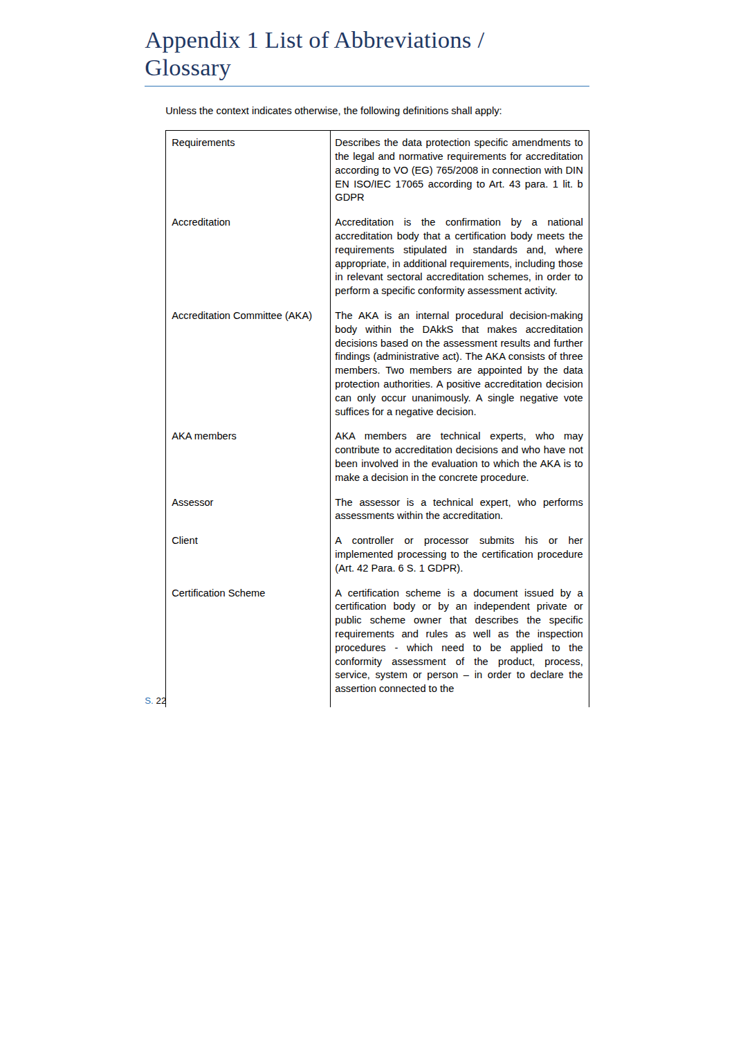Appendix 1 List of Abbreviations /
Glossary
Unless the context indicates otherwise, the following definitions shall apply:
| Requirements | Describes the data protection specific amendments to the legal and normative requirements for accreditation according to VO (EG) 765/2008 in connection with DIN EN ISO/IEC 17065 according to Art. 43 para. 1 lit. b GDPR |
| Accreditation | Accreditation is the confirmation by a national accreditation body that a certification body meets the requirements stipulated in standards and, where appropriate, in additional requirements, including those in relevant sectoral accreditation schemes, in order to perform a specific conformity assessment activity. |
| Accreditation Committee (AKA) | The AKA is an internal procedural decision-making body within the DAkkS that makes accreditation decisions based on the assessment results and further findings (administrative act). The AKA consists of three members. Two members are appointed by the data protection authorities. A positive accreditation decision can only occur unanimously. A single negative vote suffices for a negative decision. |
| AKA members | AKA members are technical experts, who may contribute to accreditation decisions and who have not been involved in the evaluation to which the AKA is to make a decision in the concrete procedure. |
| Assessor | The assessor is a technical expert, who performs assessments within the accreditation. |
| Client | A controller or processor submits his or her implemented processing to the certification procedure (Art. 42 Para. 6 S. 1 GDPR). |
| Certification Scheme | A certification scheme is a document issued by a certification body or by an independent private or public scheme owner that describes the specific requirements and rules as well as the inspection procedures - which need to be applied to the conformity assessment of the product, process, service, system or person – in order to declare the assertion connected to the |
S. 22